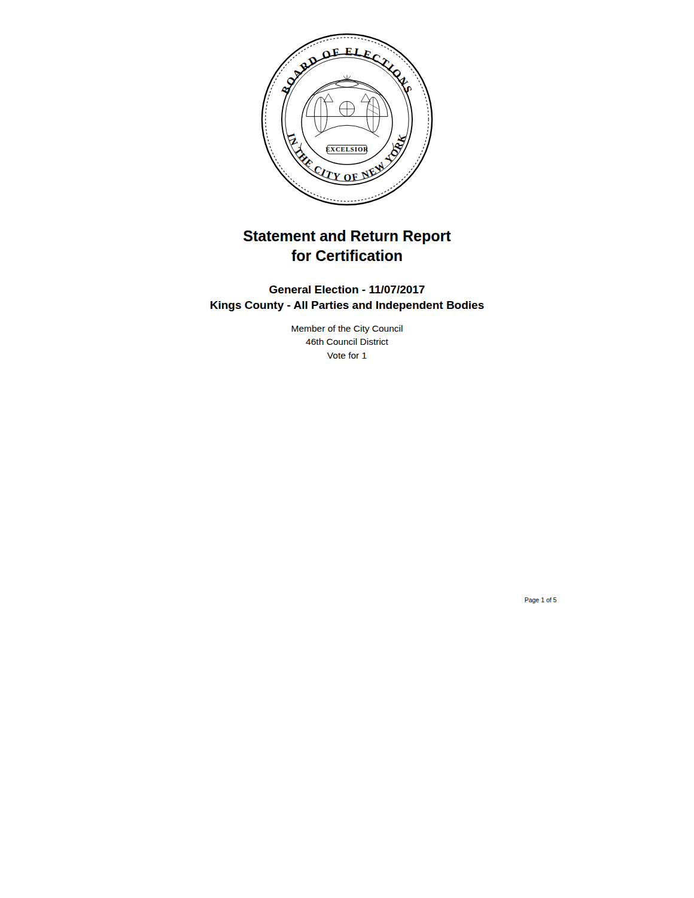Statement and Return Report
for Certification
General Election - 11/07/2017
Kings County - All Parties and Independent Bodies
Member of the City Council
46th Council District
Vote for 1
Page 1 of 5